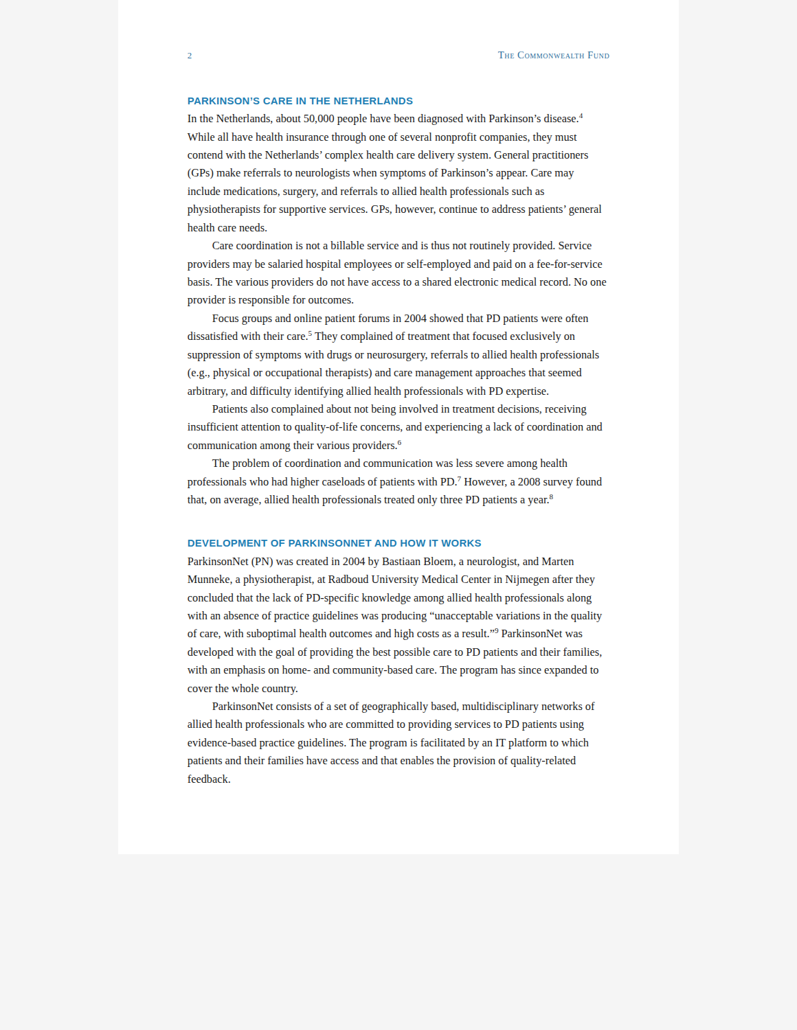2 The Commonwealth Fund
Parkinson’s Care in the Netherlands
In the Netherlands, about 50,000 people have been diagnosed with Parkinson’s disease.4 While all have health insurance through one of several nonprofit companies, they must contend with the Netherlands’ complex health care delivery system. General practitioners (GPs) make referrals to neurologists when symptoms of Parkinson’s appear. Care may include medications, surgery, and referrals to allied health professionals such as physiotherapists for supportive services. GPs, however, continue to address patients’ general health care needs.
Care coordination is not a billable service and is thus not routinely provided. Service providers may be salaried hospital employees or self-employed and paid on a fee-for-service basis. The various providers do not have access to a shared electronic medical record. No one provider is responsible for outcomes.
Focus groups and online patient forums in 2004 showed that PD patients were often dissatisfied with their care.5 They complained of treatment that focused exclusively on suppression of symptoms with drugs or neurosurgery, referrals to allied health professionals (e.g., physical or occupational therapists) and care management approaches that seemed arbitrary, and difficulty identifying allied health professionals with PD expertise.
Patients also complained about not being involved in treatment decisions, receiving insufficient attention to quality-of-life concerns, and experiencing a lack of coordination and communication among their various providers.6
The problem of coordination and communication was less severe among health professionals who had higher caseloads of patients with PD.7 However, a 2008 survey found that, on average, allied health professionals treated only three PD patients a year.8
Development of ParkinsonNet and How It Works
ParkinsonNet (PN) was created in 2004 by Bastiaan Bloem, a neurologist, and Marten Munneke, a physiotherapist, at Radboud University Medical Center in Nijmegen after they concluded that the lack of PD-specific knowledge among allied health professionals along with an absence of practice guidelines was producing “unacceptable variations in the quality of care, with suboptimal health outcomes and high costs as a result.”9 ParkinsonNet was developed with the goal of providing the best possible care to PD patients and their families, with an emphasis on home- and community-based care. The program has since expanded to cover the whole country.
ParkinsonNet consists of a set of geographically based, multidisciplinary networks of allied health professionals who are committed to providing services to PD patients using evidence-based practice guidelines. The program is facilitated by an IT platform to which patients and their families have access and that enables the provision of quality-related feedback.